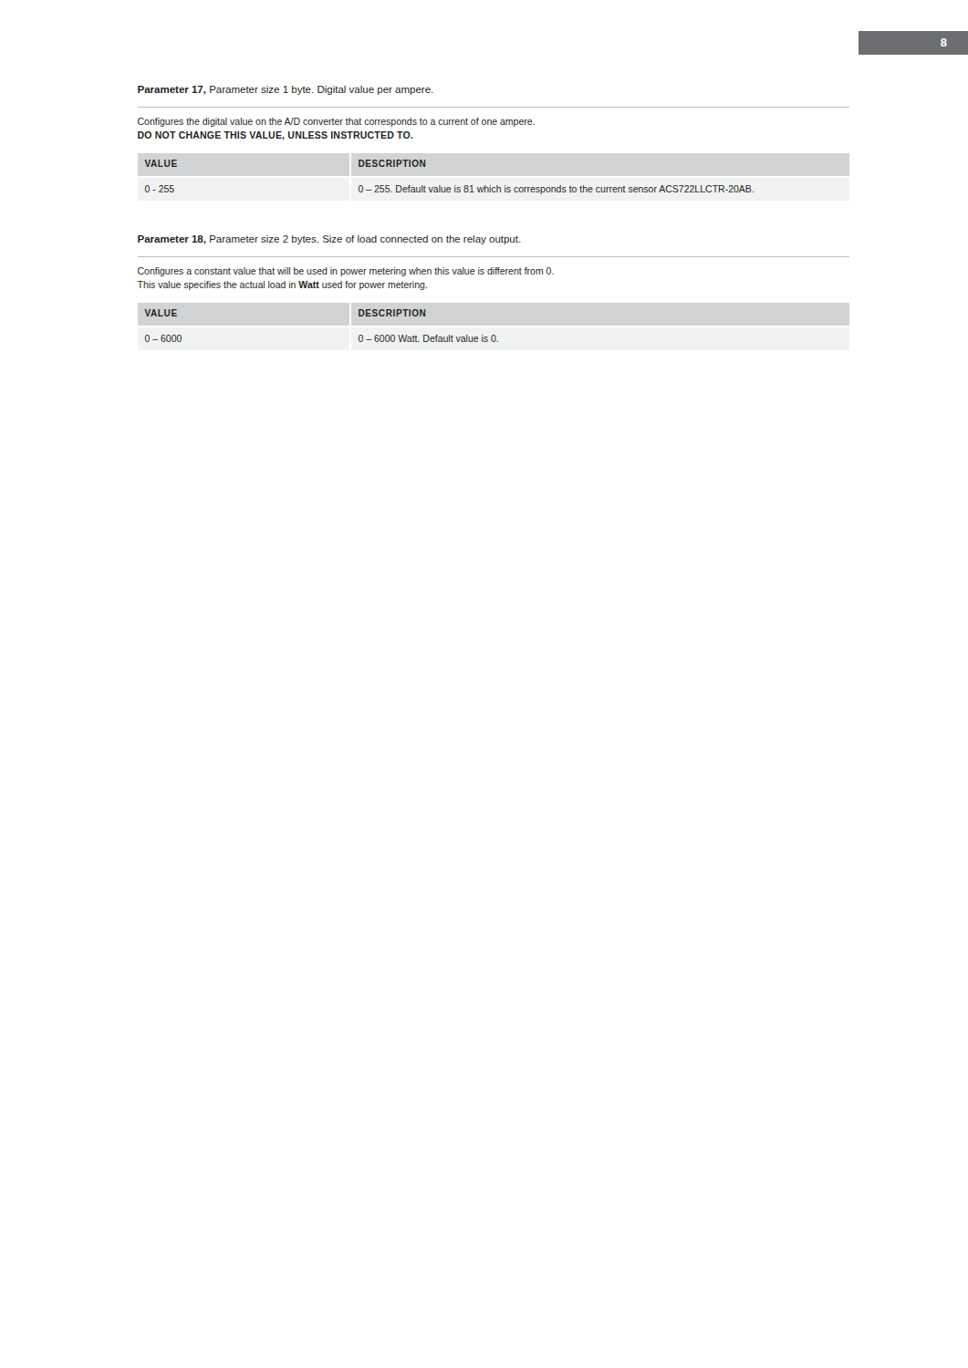8
Parameter 17, Parameter size 1 byte. Digital value per ampere.
Configures the digital value on the A/D converter that corresponds to a current of one ampere.
DO NOT CHANGE THIS VALUE, UNLESS INSTRUCTED TO.
| VALUE | DESCRIPTION |
| --- | --- |
| 0 - 255 | 0 – 255. Default value is 81 which is corresponds to the current sensor ACS722LLCTR-20AB. |
Parameter 18, Parameter size 2 bytes. Size of load connected on the relay output.
Configures a constant value that will be used in power metering when this value is different from 0.
This value specifies the actual load in Watt used for power metering.
| VALUE | DESCRIPTION |
| --- | --- |
| 0 – 6000 | 0 – 6000 Watt. Default value is 0. |